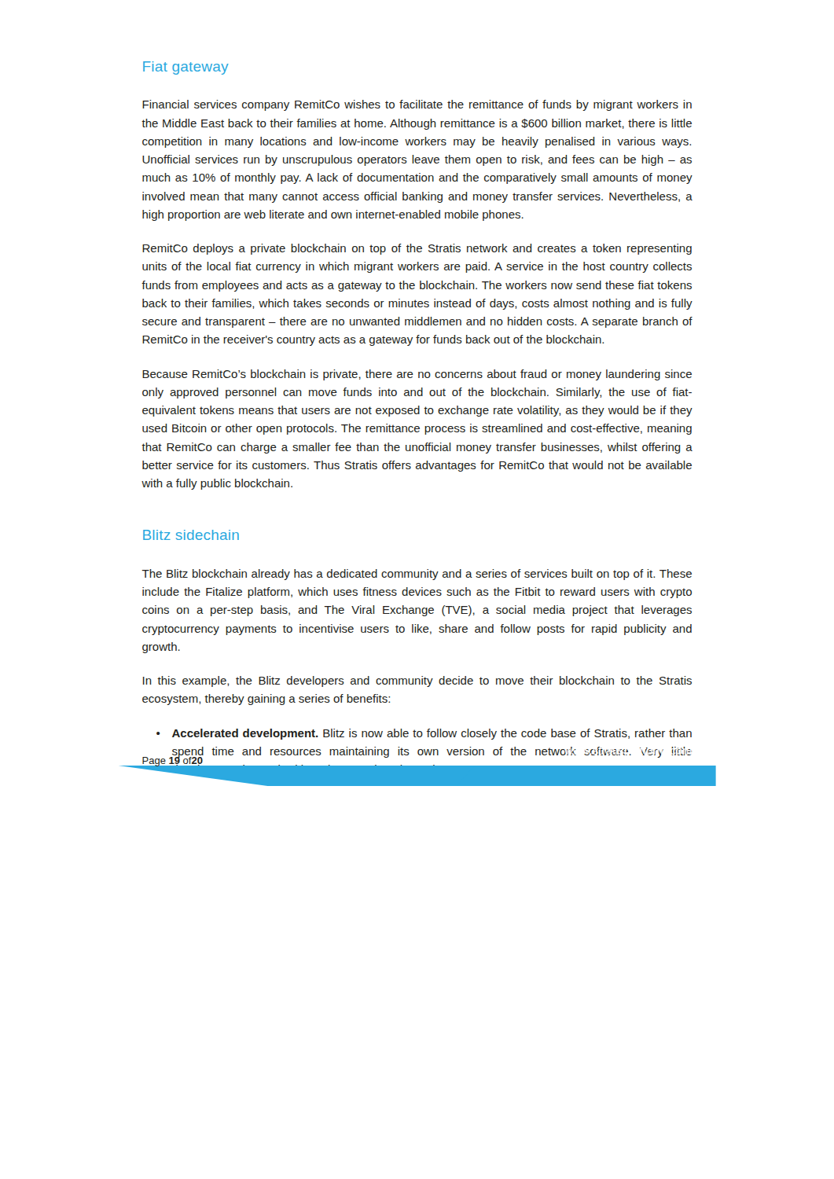Fiat gateway
Financial services company RemitCo wishes to facilitate the remittance of funds by migrant workers in the Middle East back to their families at home. Although remittance is a $600 billion market, there is little competition in many locations and low-income workers may be heavily penalised in various ways. Unofficial services run by unscrupulous operators leave them open to risk, and fees can be high – as much as 10% of monthly pay. A lack of documentation and the comparatively small amounts of money involved mean that many cannot access official banking and money transfer services. Nevertheless, a high proportion are web literate and own internet-enabled mobile phones.
RemitCo deploys a private blockchain on top of the Stratis network and creates a token representing units of the local fiat currency in which migrant workers are paid. A service in the host country collects funds from employees and acts as a gateway to the blockchain. The workers now send these fiat tokens back to their families, which takes seconds or minutes instead of days, costs almost nothing and is fully secure and transparent – there are no unwanted middlemen and no hidden costs. A separate branch of RemitCo in the receiver's country acts as a gateway for funds back out of the blockchain.
Because RemitCo’s blockchain is private, there are no concerns about fraud or money laundering since only approved personnel can move funds into and out of the blockchain. Similarly, the use of fiat-equivalent tokens means that users are not exposed to exchange rate volatility, as they would be if they used Bitcoin or other open protocols. The remittance process is streamlined and cost-effective, meaning that RemitCo can charge a smaller fee than the unofficial money transfer businesses, whilst offering a better service for its customers. Thus Stratis offers advantages for RemitCo that would not be available with a fully public blockchain.
Blitz sidechain
The Blitz blockchain already has a dedicated community and a series of services built on top of it. These include the Fitalize platform, which uses fitness devices such as the Fitbit to reward users with crypto coins on a per-step basis, and The Viral Exchange (TVE), a social media project that leverages cryptocurrency payments to incentivise users to like, share and follow posts for rapid publicity and growth.
In this example, the Blitz developers and community decide to move their blockchain to the Stratis ecosystem, thereby gaining a series of benefits:
Accelerated development. Blitz is now able to follow closely the code base of Stratis, rather than spend time and resources maintaining its own version of the network software. Very little development is required in order to update the code.
Page 19 of20
www.stratisplatform.com